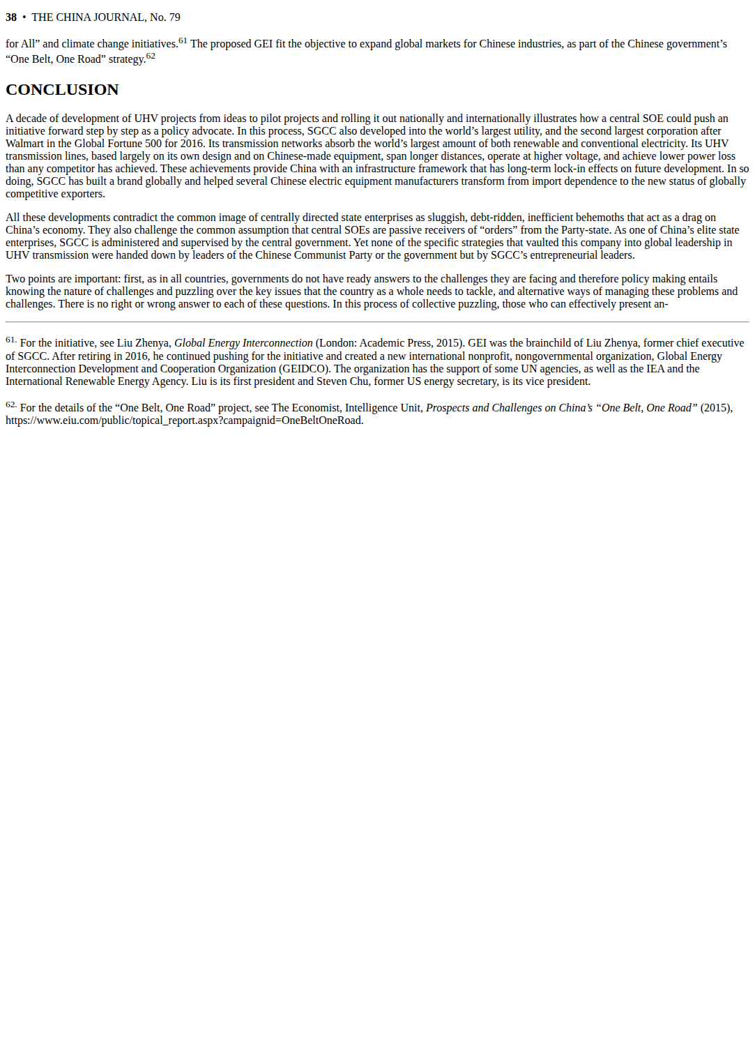38 • THE CHINA JOURNAL, No. 79
for All” and climate change initiatives.61 The proposed GEI fit the objective to expand global markets for Chinese industries, as part of the Chinese government’s “One Belt, One Road” strategy.62
CONCLUSION
A decade of development of UHV projects from ideas to pilot projects and rolling it out nationally and internationally illustrates how a central SOE could push an initiative forward step by step as a policy advocate. In this process, SGCC also developed into the world’s largest utility, and the second largest corporation after Walmart in the Global Fortune 500 for 2016. Its transmission networks absorb the world’s largest amount of both renewable and conventional electricity. Its UHV transmission lines, based largely on its own design and on Chinese-made equipment, span longer distances, operate at higher voltage, and achieve lower power loss than any competitor has achieved. These achievements provide China with an infrastructure framework that has long-term lock-in effects on future development. In so doing, SGCC has built a brand globally and helped several Chinese electric equipment manufacturers transform from import dependence to the new status of globally competitive exporters.
All these developments contradict the common image of centrally directed state enterprises as sluggish, debt-ridden, inefficient behemoths that act as a drag on China’s economy. They also challenge the common assumption that central SOEs are passive receivers of “orders” from the Party-state. As one of China’s elite state enterprises, SGCC is administered and supervised by the central government. Yet none of the specific strategies that vaulted this company into global leadership in UHV transmission were handed down by leaders of the Chinese Communist Party or the government but by SGCC’s entrepreneurial leaders.
Two points are important: first, as in all countries, governments do not have ready answers to the challenges they are facing and therefore policy making entails knowing the nature of challenges and puzzling over the key issues that the country as a whole needs to tackle, and alternative ways of managing these problems and challenges. There is no right or wrong answer to each of these questions. In this process of collective puzzling, those who can effectively present an-
61. For the initiative, see Liu Zhenya, Global Energy Interconnection (London: Academic Press, 2015). GEI was the brainchild of Liu Zhenya, former chief executive of SGCC. After retiring in 2016, he continued pushing for the initiative and created a new international nonprofit, nongovernmental organization, Global Energy Interconnection Development and Cooperation Organization (GEIDCO). The organization has the support of some UN agencies, as well as the IEA and the International Renewable Energy Agency. Liu is its first president and Steven Chu, former US energy secretary, is its vice president.
62. For the details of the “One Belt, One Road” project, see The Economist, Intelligence Unit, Prospects and Challenges on China’s “One Belt, One Road” (2015), https://www.eiu.com/public/topical_report.aspx?campaignid=OneBeltOneRoad.